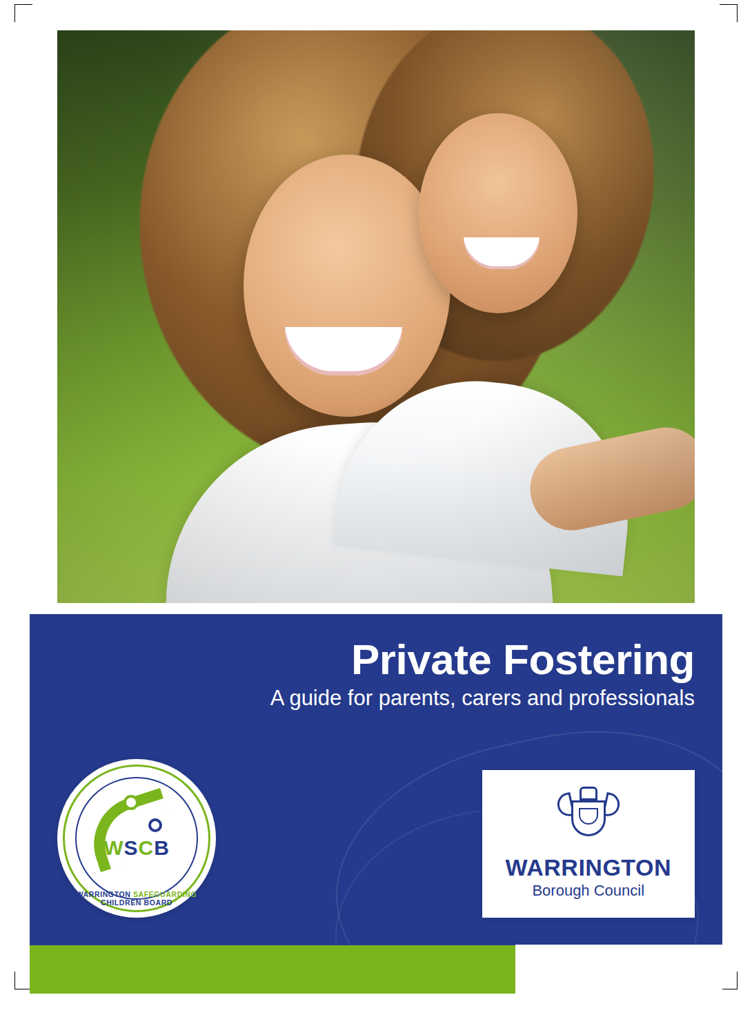Private Fostering
A guide for parents, carers and professionals
WSCB
Warrington Safeguarding Children Board
WARRINGTON
Borough Council